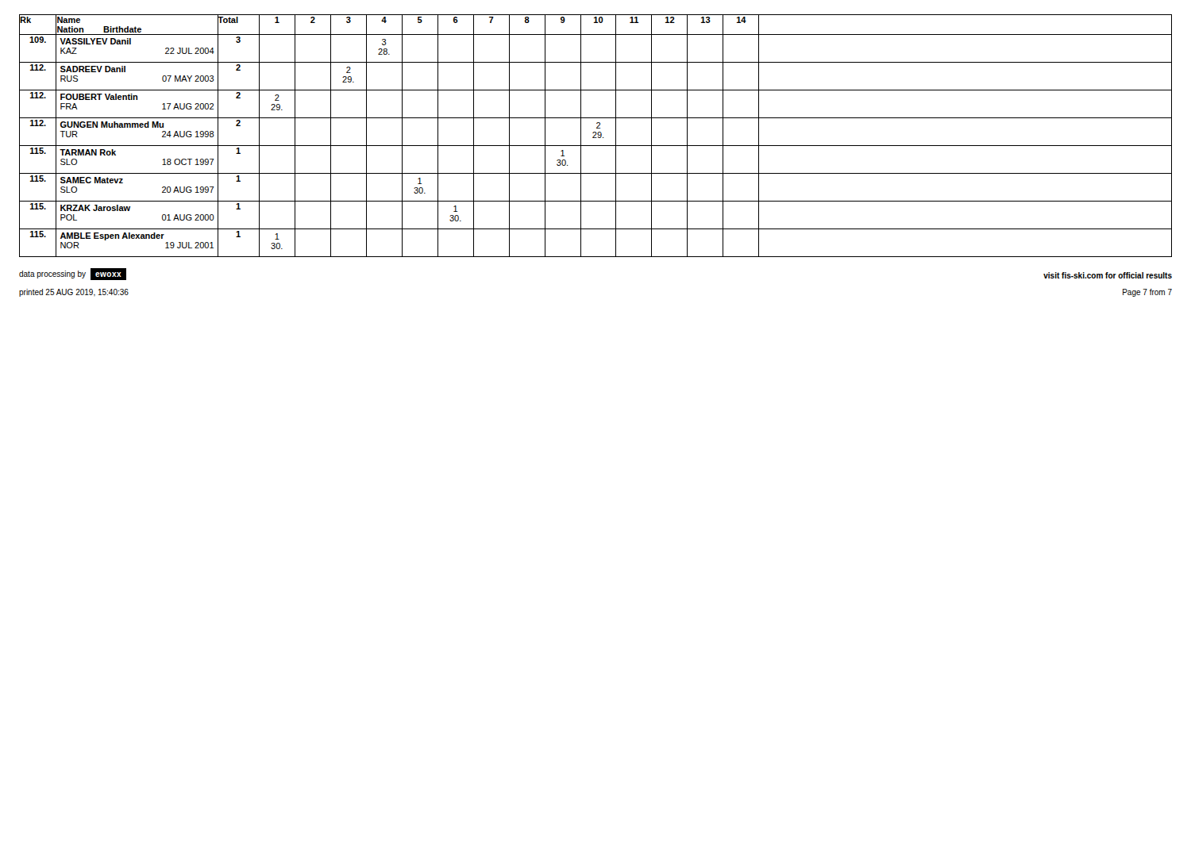| Rk | Name Nation Birthdate | Total | 1 | 2 | 3 | 4 | 5 | 6 | 7 | 8 | 9 | 10 | 11 | 12 | 13 | 14 | |
| --- | --- | --- | --- | --- | --- | --- | --- | --- | --- | --- | --- | --- | --- | --- | --- | --- | --- |
| 109. | VASSILYEV Danil KAZ 22 JUL 2004 | 3 | | | | 3 28. | | | | | | | | | | | |
| 112. | SADREEV Danil RUS 07 MAY 2003 | 2 | | | 2 29. | | | | | | | | | | | | |
| 112. | FOUBERT Valentin FRA 17 AUG 2002 | 2 | 2 29. | | | | | | | | | | | | | | |
| 112. | GUNGEN Muhammed Mu TUR 24 AUG 1998 | 2 | | | | | | | | | | 2 29. | | | | | |
| 115. | TARMAN Rok SLO 18 OCT 1997 | 1 | | | | | | | | | 1 30. | | | | | | |
| 115. | SAMEC Matevz SLO 20 AUG 1997 | 1 | | | | | 1 30. | | | | | | | | | | |
| 115. | KRZAK Jaroslaw POL 01 AUG 2000 | 1 | | | | | | 1 30. | | | | | | | | | |
| 115. | AMBLE Espen Alexander NOR 19 JUL 2001 | 1 | 1 30. | | | | | | | | | | | | | | |
data processing by ewoxx
visit fis-ski.com for official results
printed 25 AUG 2019, 15:40:36
Page 7 from 7